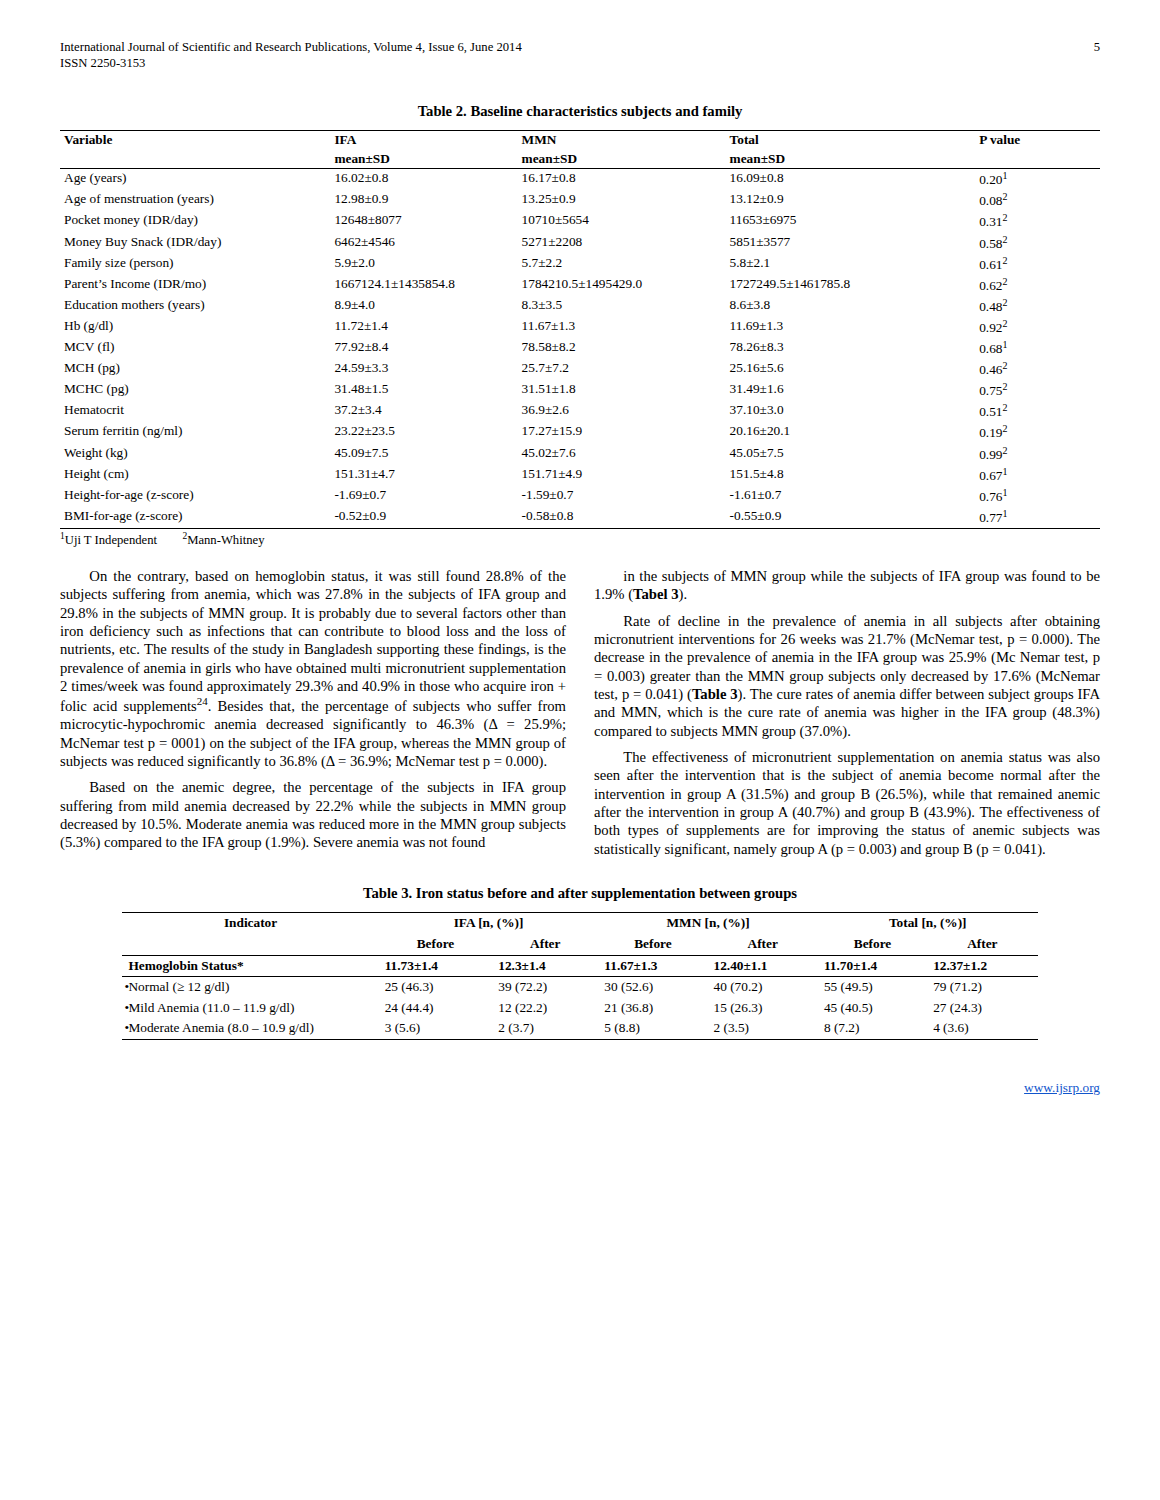International Journal of Scientific and Research Publications, Volume 4, Issue 6, June 2014
ISSN 2250-3153 5
Table 2. Baseline characteristics subjects and family
| Variable | IFA | MMN | Total | P value |
| --- | --- | --- | --- | --- |
| mean±SD | mean±SD | mean±SD | |
| Age (years) | 16.02±0.8 | 16.17±0.8 | 16.09±0.8 | 0.20 1 |
| Age of menstruation (years) | 12.98±0.9 | 13.25±0.9 | 13.12±0.9 | 0.08 2 |
| Pocket money (IDR/day) | 12648±8077 | 10710±5654 | 11653±6975 | 0.31 2 |
| Money Buy Snack (IDR/day) | 6462±4546 | 5271±2208 | 5851±3577 | 0.58 2 |
| Family size (person) | 5.9±2.0 | 5.7±2.2 | 5.8±2.1 | 0.61 2 |
| Parent’s Income (IDR/mo) | 1667124.1±1435854.8 | 1784210.5±1495429.0 | 1727249.5±1461785.8 | 0.62 2 |
| Education mothers (years) | 8.9±4.0 | 8.3±3.5 | 8.6±3.8 | 0.48 2 |
| Hb (g/dl) | 11.72±1.4 | 11.67±1.3 | 11.69±1.3 | 0.92 2 |
| MCV (fl) | 77.92±8.4 | 78.58±8.2 | 78.26±8.3 | 0.68 1 |
| MCH (pg) | 24.59±3.3 | 25.7±7.2 | 25.16±5.6 | 0.46 2 |
| MCHC (pg) | 31.48±1.5 | 31.51±1.8 | 31.49±1.6 | 0.75 2 |
| Hematocrit | 37.2±3.4 | 36.9±2.6 | 37.10±3.0 | 0.51 2 |
| Serum ferritin (ng/ml) | 23.22±23.5 | 17.27±15.9 | 20.16±20.1 | 0.19 2 |
| Weight (kg) | 45.09±7.5 | 45.02±7.6 | 45.05±7.5 | 0.99 2 |
| Height (cm) | 151.31±4.7 | 151.71±4.9 | 151.5±4.8 | 0.67 1 |
| Height-for-age (z-score) | -1.69±0.7 | -1.59±0.7 | -1.61±0.7 | 0.76 1 |
| BMI-for-age (z-score) | -0.52±0.9 | -0.58±0.8 | -0.55±0.9 | 0.77 1 |
1Uji T Independent 2Mann-Whitney
On the contrary, based on hemoglobin status, it was still found 28.8% of the subjects suffering from anemia, which was 27.8% in the subjects of IFA group and 29.8% in the subjects of MMN group. It is probably due to several factors other than iron deficiency such as infections that can contribute to blood loss and the loss of nutrients, etc. The results of the study in Bangladesh supporting these findings, is the prevalence of anemia in girls who have obtained multi micronutrient supplementation 2 times/week was found approximately 29.3% and 40.9% in those who acquire iron + folic acid supplements24. Besides that, the percentage of subjects who suffer from microcytic-hypochromic anemia decreased significantly to 46.3% (Δ = 25.9%; McNemar test p = 0001) on the subject of the IFA group, whereas the MMN group of subjects was reduced significantly to 36.8% (Δ = 36.9%; McNemar test p = 0.000).
Based on the anemic degree, the percentage of the subjects in IFA group suffering from mild anemia decreased by 22.2% while the subjects in MMN group decreased by 10.5%. Moderate anemia was reduced more in the MMN group subjects (5.3%) compared to the IFA group (1.9%). Severe anemia was not found
in the subjects of MMN group while the subjects of IFA group was found to be 1.9% (Tabel 3).
Rate of decline in the prevalence of anemia in all subjects after obtaining micronutrient interventions for 26 weeks was 21.7% (McNemar test, p = 0.000). The decrease in the prevalence of anemia in the IFA group was 25.9% (Mc Nemar test, p = 0.003) greater than the MMN group subjects only decreased by 17.6% (McNemar test, p = 0.041) (Table 3). The cure rates of anemia differ between subject groups IFA and MMN, which is the cure rate of anemia was higher in the IFA group (48.3%) compared to subjects MMN group (37.0%).
The effectiveness of micronutrient supplementation on anemia status was also seen after the intervention that is the subject of anemia become normal after the intervention in group A (31.5%) and group B (26.5%), while that remained anemic after the intervention in group A (40.7%) and group B (43.9%). The effectiveness of both types of supplements are for improving the status of anemic subjects was statistically significant, namely group A (p = 0.003) and group B (p = 0.041).
Table 3. Iron status before and after supplementation between groups
| Indicator | IFA [n, (%)] | MMN [n, (%)] | Total [n, (%)] |
| --- | --- | --- | --- |
| Before | After | Before | After | Before | After |
| Hemoglobin Status* | 11.73±1.4 | 12.3±1.4 | 11.67±1.3 | 12.40±1.1 | 11.70±1.4 | 12.37±1.2 |
| Normal (≥ 12 g/dl) | 25 (46.3) | 39 (72.2) | 30 (52.6) | 40 (70.2) | 55 (49.5) | 79 (71.2) |
| Mild Anemia (11.0 – 11.9 g/dl) | 24 (44.4) | 12 (22.2) | 21 (36.8) | 15 (26.3) | 45 (40.5) | 27 (24.3) |
| Moderate Anemia (8.0 – 10.9 g/dl) | 3 (5.6) | 2 (3.7) | 5 (8.8) | 2 (3.5) | 8 (7.2) | 4 (3.6) |
www.ijsrp.org